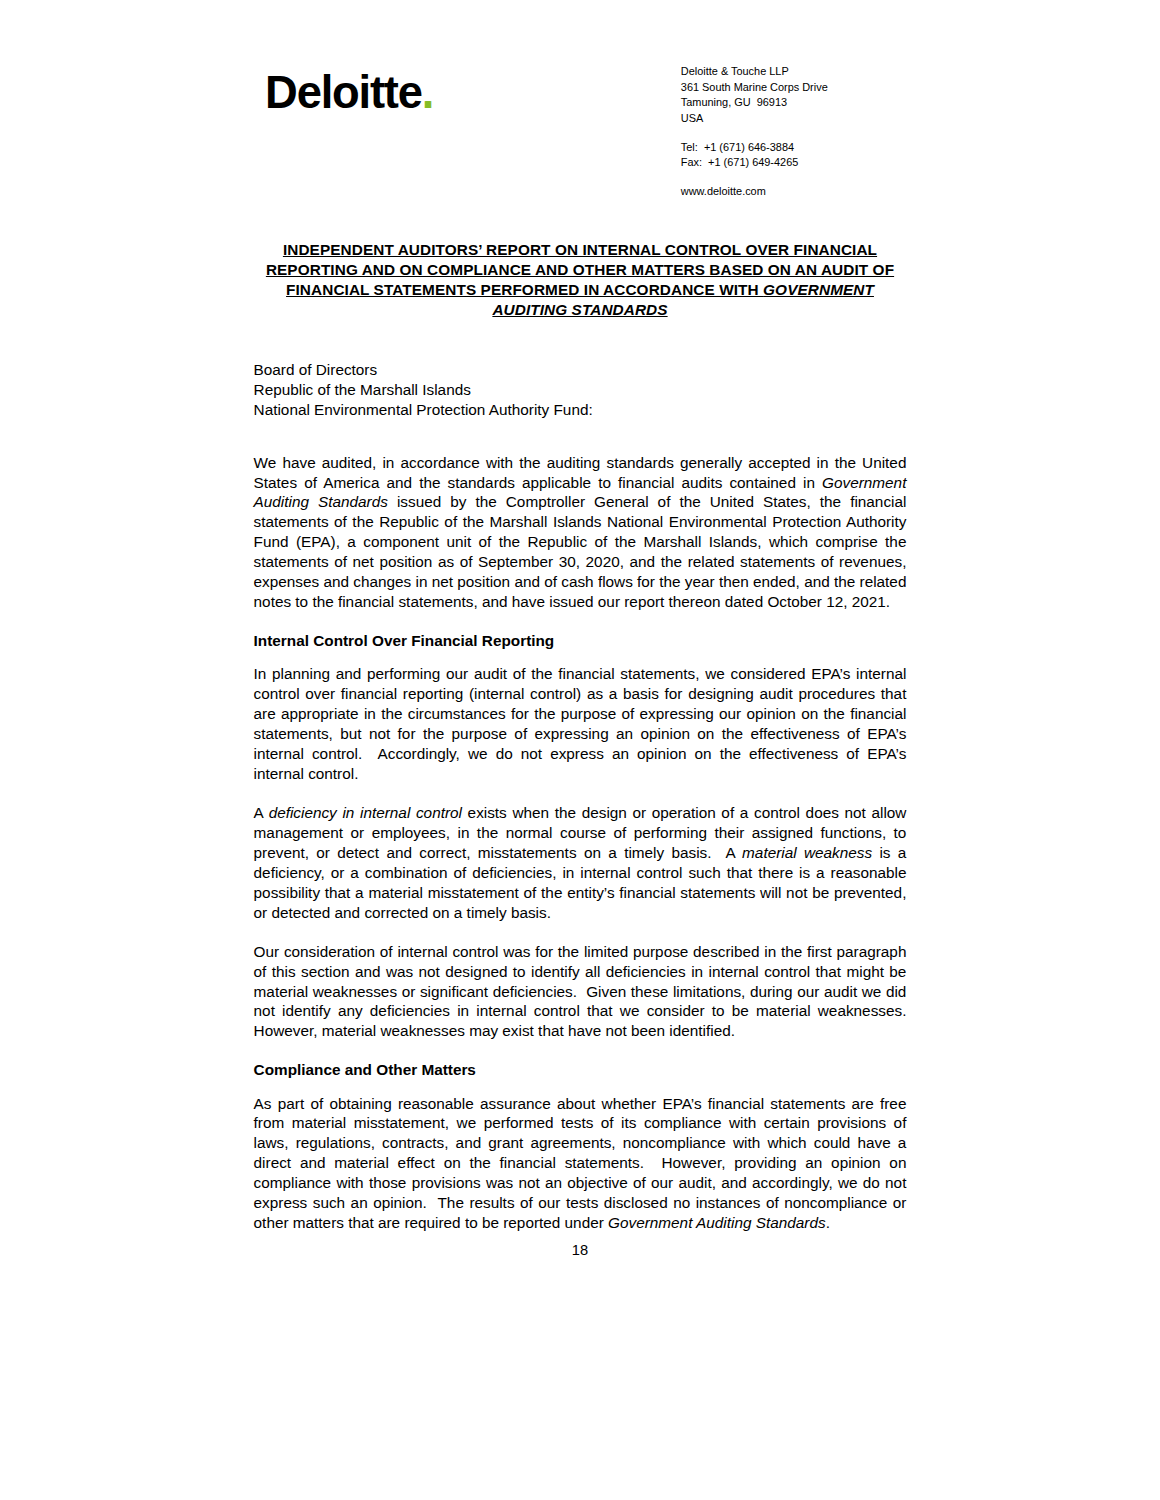Deloitte.
Deloitte & Touche LLP
361 South Marine Corps Drive
Tamuning, GU 96913
USA
Tel: +1 (671) 646-3884
Fax: +1 (671) 649-4265
www.deloitte.com
Independent Auditors’ Report on Internal Control Over Financial Reporting and on Compliance and Other Matters Based on an Audit of Financial Statements Performed in Accordance with Government Auditing Standards
Board of Directors
Republic of the Marshall Islands
National Environmental Protection Authority Fund:
We have audited, in accordance with the auditing standards generally accepted in the United States of America and the standards applicable to financial audits contained in Government Auditing Standards issued by the Comptroller General of the United States, the financial statements of the Republic of the Marshall Islands National Environmental Protection Authority Fund (EPA), a component unit of the Republic of the Marshall Islands, which comprise the statements of net position as of September 30, 2020, and the related statements of revenues, expenses and changes in net position and of cash flows for the year then ended, and the related notes to the financial statements, and have issued our report thereon dated October 12, 2021.
Internal Control Over Financial Reporting
In planning and performing our audit of the financial statements, we considered EPA’s internal control over financial reporting (internal control) as a basis for designing audit procedures that are appropriate in the circumstances for the purpose of expressing our opinion on the financial statements, but not for the purpose of expressing an opinion on the effectiveness of EPA’s internal control. Accordingly, we do not express an opinion on the effectiveness of EPA’s internal control.
A deficiency in internal control exists when the design or operation of a control does not allow management or employees, in the normal course of performing their assigned functions, to prevent, or detect and correct, misstatements on a timely basis. A material weakness is a deficiency, or a combination of deficiencies, in internal control such that there is a reasonable possibility that a material misstatement of the entity’s financial statements will not be prevented, or detected and corrected on a timely basis.
Our consideration of internal control was for the limited purpose described in the first paragraph of this section and was not designed to identify all deficiencies in internal control that might be material weaknesses or significant deficiencies. Given these limitations, during our audit we did not identify any deficiencies in internal control that we consider to be material weaknesses. However, material weaknesses may exist that have not been identified.
Compliance and Other Matters
As part of obtaining reasonable assurance about whether EPA’s financial statements are free from material misstatement, we performed tests of its compliance with certain provisions of laws, regulations, contracts, and grant agreements, noncompliance with which could have a direct and material effect on the financial statements. However, providing an opinion on compliance with those provisions was not an objective of our audit, and accordingly, we do not express such an opinion. The results of our tests disclosed no instances of noncompliance or other matters that are required to be reported under Government Auditing Standards.
18